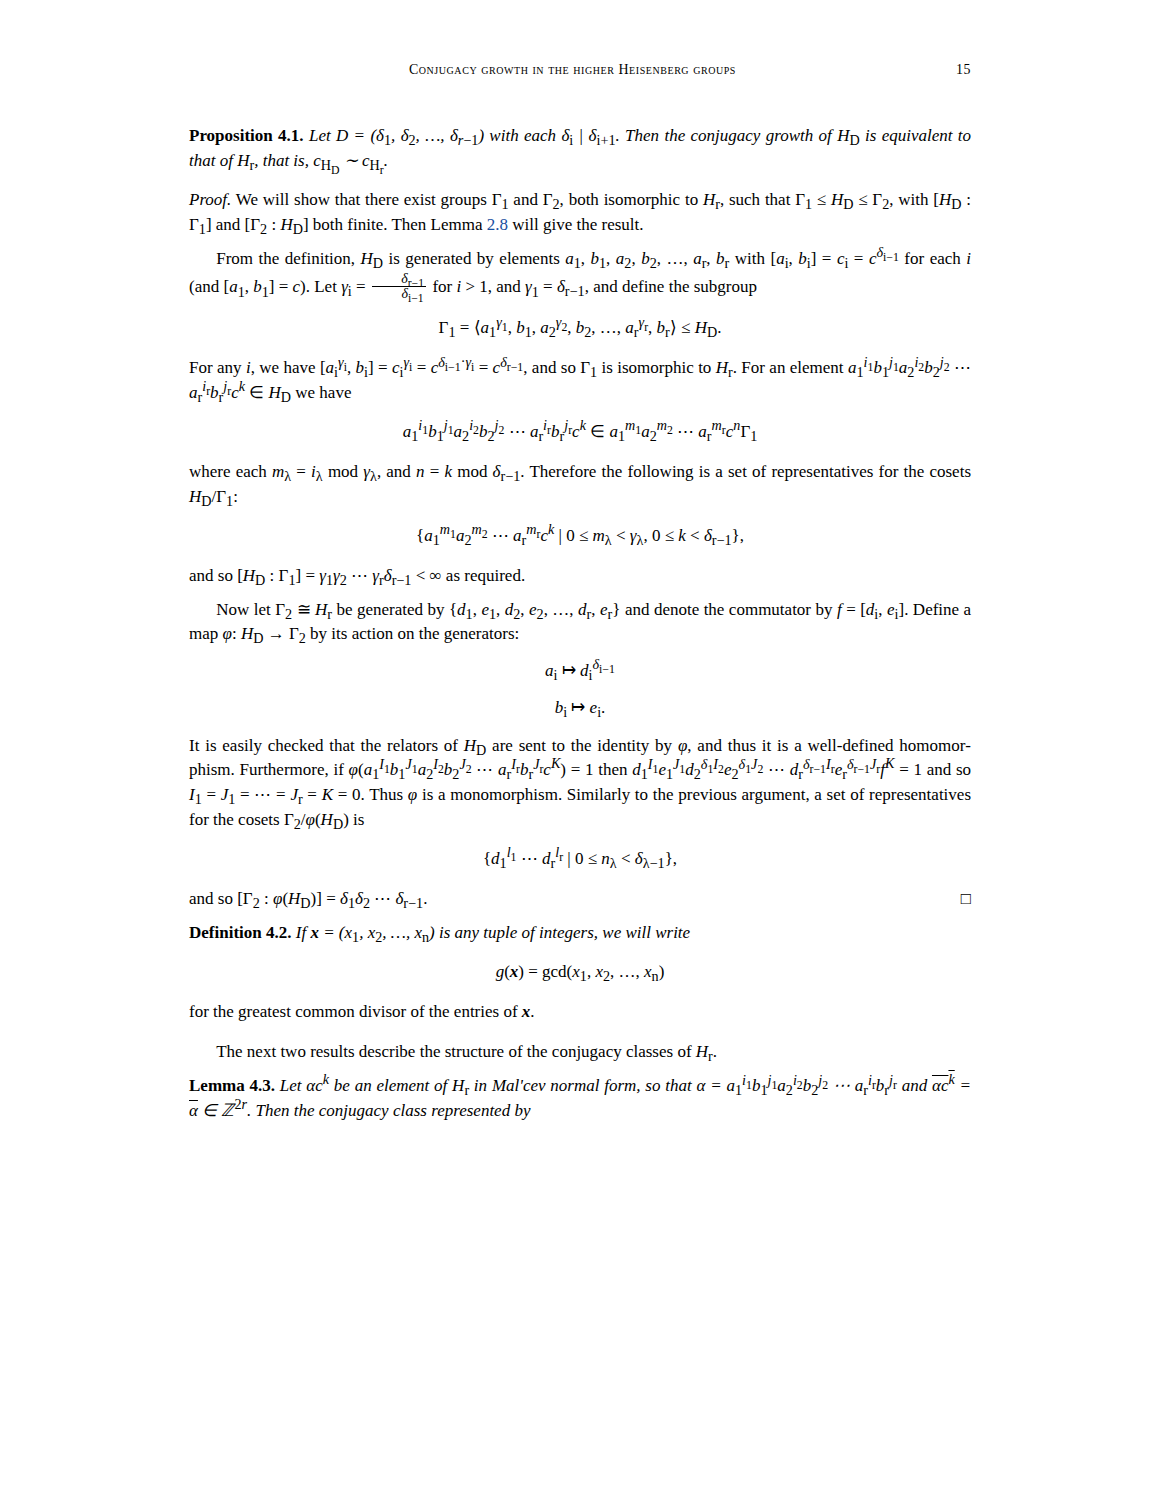Conjugacy growth in the higher Heisenberg groups 15
Proposition 4.1. Let D = (δ1, δ2, …, δr−1) with each δi | δi+1. Then the conjugacy growth of HD is equivalent to that of Hr, that is, cHD ∼ cHr.
Proof. We will show that there exist groups Γ1 and Γ2, both isomorphic to Hr, such that Γ1 ≤ HD ≤ Γ2, with [HD : Γ1] and [Γ2 : HD] both finite. Then Lemma 2.8 will give the result.
From the definition, HD is generated by elements a1, b1, a2, b2, …, ar, br with [ai, bi] = ci = cδi−1 for each i (and [a1, b1] = c). Let γi = δr−1 δi−1 for i > 1, and γ1 = δr−1, and define the subgroup
Γ1 = ⟨a1γ1, b1, a2γ2, b2, …, arγr, br⟩ ≤ HD.
For any i, we have [aiγi, bi] = ciγi = cδi−1·γi = cδr−1, and so Γ1 is isomorphic to Hr. For an element a1i1b1j1a2i2b2j2 ⋯ arirbrjrck ∈ HD we have
a1i1b1j1a2i2b2j2 ⋯ arirbrjrck ∈ a1m1a2m2 ⋯ armrcnΓ1
where each mλ = iλ mod γλ, and n = k mod δr−1. Therefore the following is a set of representatives for the cosets HD/Γ1:
{a1m1a2m2 ⋯ armrck | 0 ≤ mλ < γλ, 0 ≤ k < δr−1},
and so [HD : Γ1] = γ1γ2 ⋯ γr δr−1 < ∞ as required.
Now let Γ2 ≅ Hr be generated by {d1, e1, d2, e2, …, dr, er} and denote the commutator by f = [di, ei]. Define a map φ: HD → Γ2 by its action on the generators:
ai ↦ diδi−1
bi ↦ ei.
It is easily checked that the relators of HD are sent to the identity by φ, and thus it is a well-defined homomorphism. Furthermore, if φ(a1I1b1J1a2I2b2J2 ⋯ arIrbrJrcK) = 1 then d1I1e1J1d2δ1I2e2δ1J2 ⋯ drδr−1 Irerδr−1 JrfK = 1 and so I1 = J1 = ⋯ = Jr = K = 0. Thus φ is a monomorphism. Similarly to the previous argument, a set of representatives for the cosets Γ2/φ(HD) is
{d1l1 ⋯ drlr | 0 ≤ nλ < δλ−1},
and so [Γ2 : φ(HD)] = δ1δ2 ⋯ δr−1. □
Definition 4.2. If x = (x1, x2, …, xn) is any tuple of integers, we will write
g(x) = gcd(x1, x2, …, xn)
for the greatest common divisor of the entries of x.
The next two results describe the structure of the conjugacy classes of Hr.
Lemma 4.3. Let αck be an element of Hr in Mal'cev normal form, so that α = a1i1b1j1a2i2b2j2 ⋯ arirbrjr and αck = α ∈ ℤ2r. Then the conjugacy class represented by